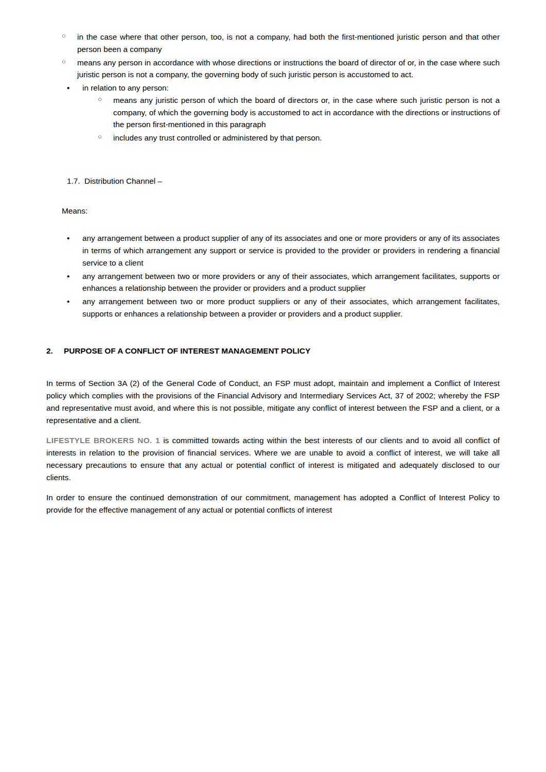in the case where that other person, too, is not a company, had both the first-mentioned juristic person and that other person been a company
means any person in accordance with whose directions or instructions the board of director of or, in the case where such juristic person is not a company, the governing body of such juristic person is accustomed to act.
in relation to any person:
means any juristic person of which the board of directors or, in the case where such juristic person is not a company, of which the governing body is accustomed to act in accordance with the directions or instructions of the person first-mentioned in this paragraph
includes any trust controlled or administered by that person.
1.7. Distribution Channel –
Means:
any arrangement between a product supplier of any of its associates and one or more providers or any of its associates in terms of which arrangement any support or service is provided to the provider or providers in rendering a financial service to a client
any arrangement between two or more providers or any of their associates, which arrangement facilitates, supports or enhances a relationship between the provider or providers and a product supplier
any arrangement between two or more product suppliers or any of their associates, which arrangement facilitates, supports or enhances a relationship between a provider or providers and a product supplier.
2. PURPOSE OF A CONFLICT OF INTEREST MANAGEMENT POLICY
In terms of Section 3A (2) of the General Code of Conduct, an FSP must adopt, maintain and implement a Conflict of Interest policy which complies with the provisions of the Financial Advisory and Intermediary Services Act, 37 of 2002; whereby the FSP and representative must avoid, and where this is not possible, mitigate any conflict of interest between the FSP and a client, or a representative and a client.
LIFESTYLE BROKERS NO. 1 is committed towards acting within the best interests of our clients and to avoid all conflict of interests in relation to the provision of financial services. Where we are unable to avoid a conflict of interest, we will take all necessary precautions to ensure that any actual or potential conflict of interest is mitigated and adequately disclosed to our clients.
In order to ensure the continued demonstration of our commitment, management has adopted a Conflict of Interest Policy to provide for the effective management of any actual or potential conflicts of interest